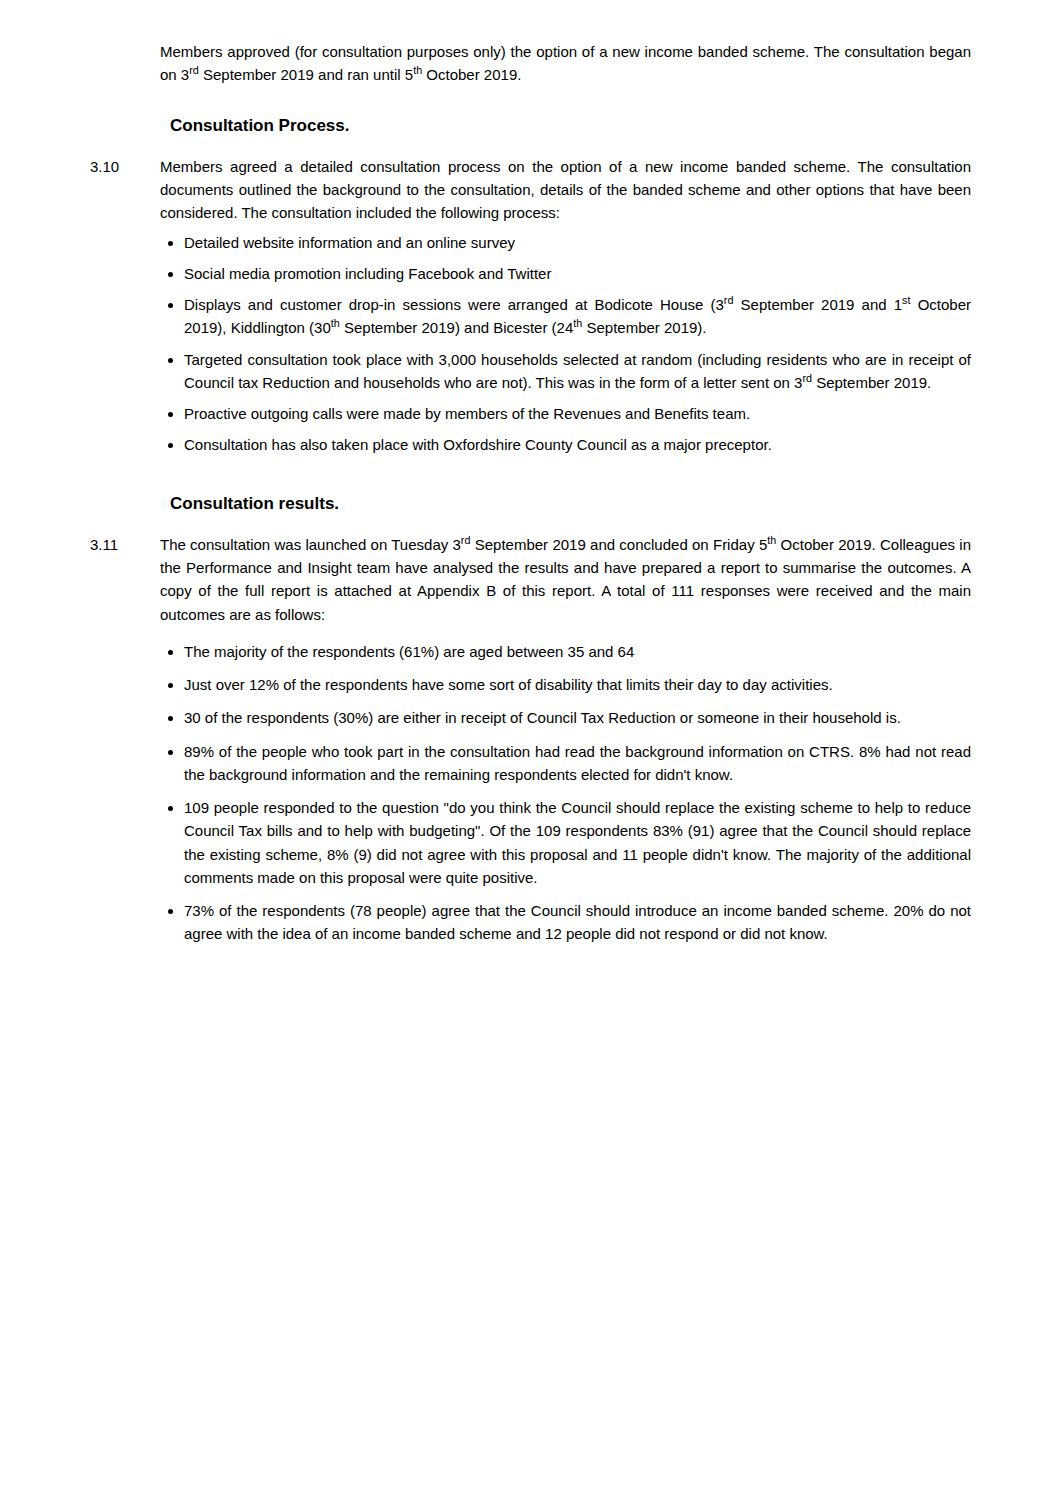Members approved (for consultation purposes only) the option of a new income banded scheme. The consultation began on 3rd September 2019 and ran until 5th October 2019.
Consultation Process.
3.10
Members agreed a detailed consultation process on the option of a new income banded scheme. The consultation documents outlined the background to the consultation, details of the banded scheme and other options that have been considered. The consultation included the following process:
Detailed website information and an online survey
Social media promotion including Facebook and Twitter
Displays and customer drop-in sessions were arranged at Bodicote House (3rd September 2019 and 1st October 2019), Kiddlington (30th September 2019) and Bicester (24th September 2019).
Targeted consultation took place with 3,000 households selected at random (including residents who are in receipt of Council tax Reduction and households who are not). This was in the form of a letter sent on 3rd September 2019.
Proactive outgoing calls were made by members of the Revenues and Benefits team.
Consultation has also taken place with Oxfordshire County Council as a major preceptor.
Consultation results.
3.11
The consultation was launched on Tuesday 3rd September 2019 and concluded on Friday 5th October 2019. Colleagues in the Performance and Insight team have analysed the results and have prepared a report to summarise the outcomes. A copy of the full report is attached at Appendix B of this report. A total of 111 responses were received and the main outcomes are as follows:
The majority of the respondents (61%) are aged between 35 and 64
Just over 12% of the respondents have some sort of disability that limits their day to day activities.
30 of the respondents (30%) are either in receipt of Council Tax Reduction or someone in their household is.
89% of the people who took part in the consultation had read the background information on CTRS. 8% had not read the background information and the remaining respondents elected for didn't know.
109 people responded to the question "do you think the Council should replace the existing scheme to help to reduce Council Tax bills and to help with budgeting". Of the 109 respondents 83% (91) agree that the Council should replace the existing scheme, 8% (9) did not agree with this proposal and 11 people didn't know. The majority of the additional comments made on this proposal were quite positive.
73% of the respondents (78 people) agree that the Council should introduce an income banded scheme. 20% do not agree with the idea of an income banded scheme and 12 people did not respond or did not know.